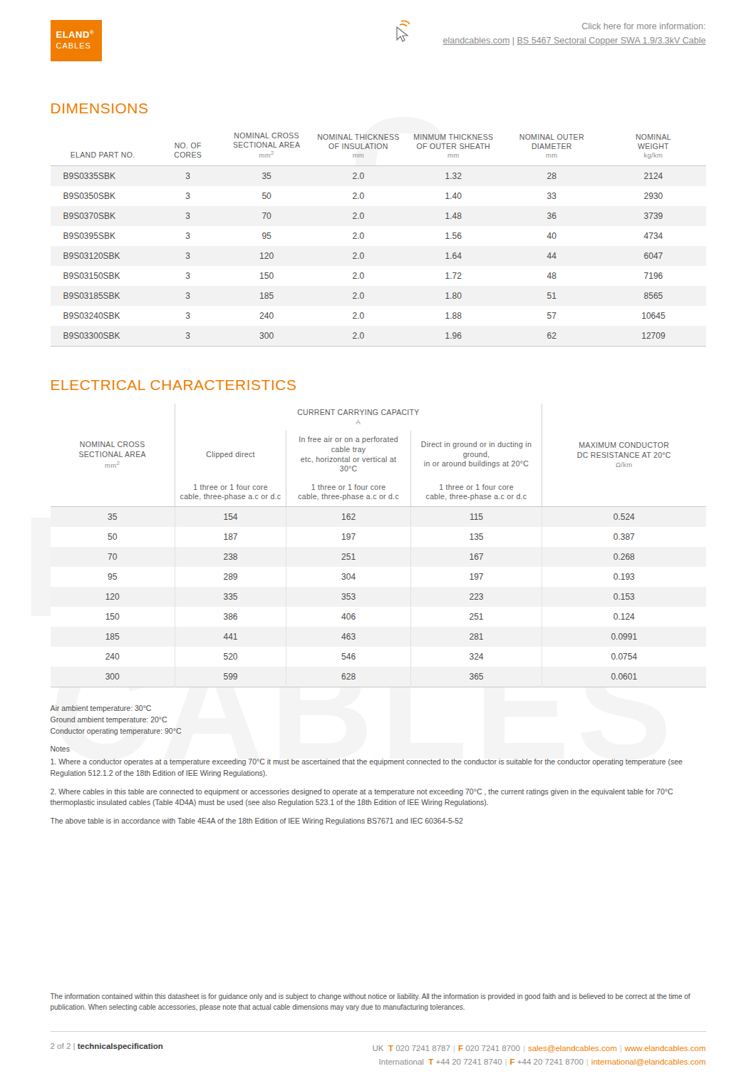C S ELAND CABLES
ELAND®
CABLES
Click here for more information:
elandcables.com | BS 5467 Sectoral Copper SWA 1.9/3.3kV Cable
DIMENSIONS
| ELAND PART NO. | NO. OF CORES | NOMINAL CROSS SECTIONAL AREA mm 2 | NOMINAL THICKNESS OF INSULATION mm | MINMUM THICKNESS OF OUTER SHEATH mm | NOMINAL OUTER DIAMETER mm | NOMINAL WEIGHT kg/km |
| --- | --- | --- | --- | --- | --- | --- |
| B9S0335SBK | 3 | 35 | 2.0 | 1.32 | 28 | 2124 |
| B9S0350SBK | 3 | 50 | 2.0 | 1.40 | 33 | 2930 |
| B9S0370SBK | 3 | 70 | 2.0 | 1.48 | 36 | 3739 |
| B9S0395SBK | 3 | 95 | 2.0 | 1.56 | 40 | 4734 |
| B9S03120SBK | 3 | 120 | 2.0 | 1.64 | 44 | 6047 |
| B9S03150SBK | 3 | 150 | 2.0 | 1.72 | 48 | 7196 |
| B9S03185SBK | 3 | 185 | 2.0 | 1.80 | 51 | 8565 |
| B9S03240SBK | 3 | 240 | 2.0 | 1.88 | 57 | 10645 |
| B9S03300SBK | 3 | 300 | 2.0 | 1.96 | 62 | 12709 |
ELECTRICAL CHARACTERISTICS
| NOMINAL CROSS SECTIONAL AREA mm 2 | CURRENT CARRYING CAPACITY A | MAXIMUM CONDUCTOR DC RESISTANCE AT 20°C Ω/km |
| --- | --- | --- |
| Clipped direct | In free air or on a perforated cable tray etc, horizontal or vertical at 30°C | Direct in ground or in ducting in ground, in or around buildings at 20°C |
| 1 three or 1 four core cable, three-phase a.c or d.c | 1 three or 1 four core cable, three-phase a.c or d.c | 1 three or 1 four core cable, three-phase a.c or d.c |
| 35 | 154 | 162 | 115 | 0.524 |
| 50 | 187 | 197 | 135 | 0.387 |
| 70 | 238 | 251 | 167 | 0.268 |
| 95 | 289 | 304 | 197 | 0.193 |
| 120 | 335 | 353 | 223 | 0.153 |
| 150 | 386 | 406 | 251 | 0.124 |
| 185 | 441 | 463 | 281 | 0.0991 |
| 240 | 520 | 546 | 324 | 0.0754 |
| 300 | 599 | 628 | 365 | 0.0601 |
Air ambient temperature: 30°C
Ground ambient temperature: 20°C
Conductor operating temperature: 90°C
Notes
1. Where a conductor operates at a temperature exceeding 70°C it must be ascertained that the equipment connected to the conductor is suitable for the conductor operating temperature (see Regulation 512.1.2 of the 18th Edition of IEE Wiring Regulations).
2. Where cables in this table are connected to equipment or accessories designed to operate at a temperature not exceeding 70°C , the current ratings given in the equivalent table for 70°C thermoplastic insulated cables (Table 4D4A) must be used (see also Regulation 523.1 of the 18th Edition of IEE Wiring Regulations).
The above table is in accordance with Table 4E4A of the 18th Edition of IEE Wiring Regulations BS7671 and IEC 60364-5-52
The information contained within this datasheet is for guidance only and is subject to change without notice or liability. All the information is provided in good faith and is believed to be correct at the time of publication. When selecting cable accessories, please note that actual cable dimensions may vary due to manufacturing tolerances.
2 of 2 | technicalspecification
UK T 020 7241 8787|F 020 7241 8700|sales@elandcables.com|www.elandcables.com
International T +44 20 7241 8740|F +44 20 7241 8700|international@elandcables.com